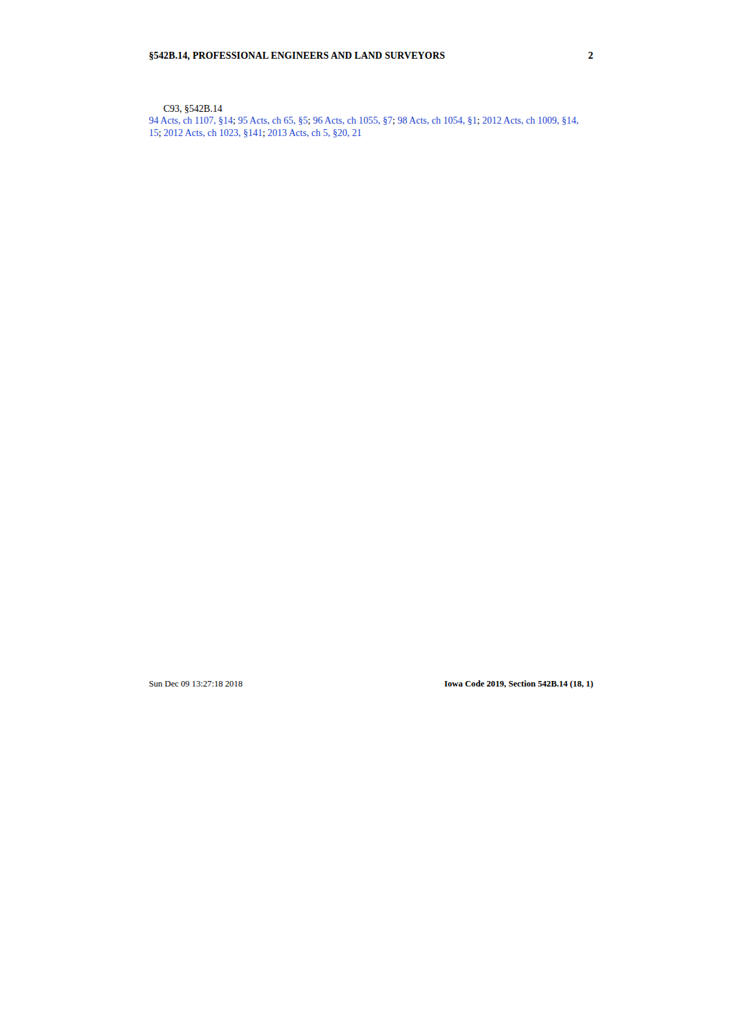§542B.14, PROFESSIONAL ENGINEERS AND LAND SURVEYORS 2
C93, §542B.14
94 Acts, ch 1107, §14; 95 Acts, ch 65, §5; 96 Acts, ch 1055, §7; 98 Acts, ch 1054, §1; 2012 Acts, ch 1009, §14, 15; 2012 Acts, ch 1023, §141; 2013 Acts, ch 5, §20, 21
Sun Dec 09 13:27:18 2018 Iowa Code 2019, Section 542B.14 (18, 1)